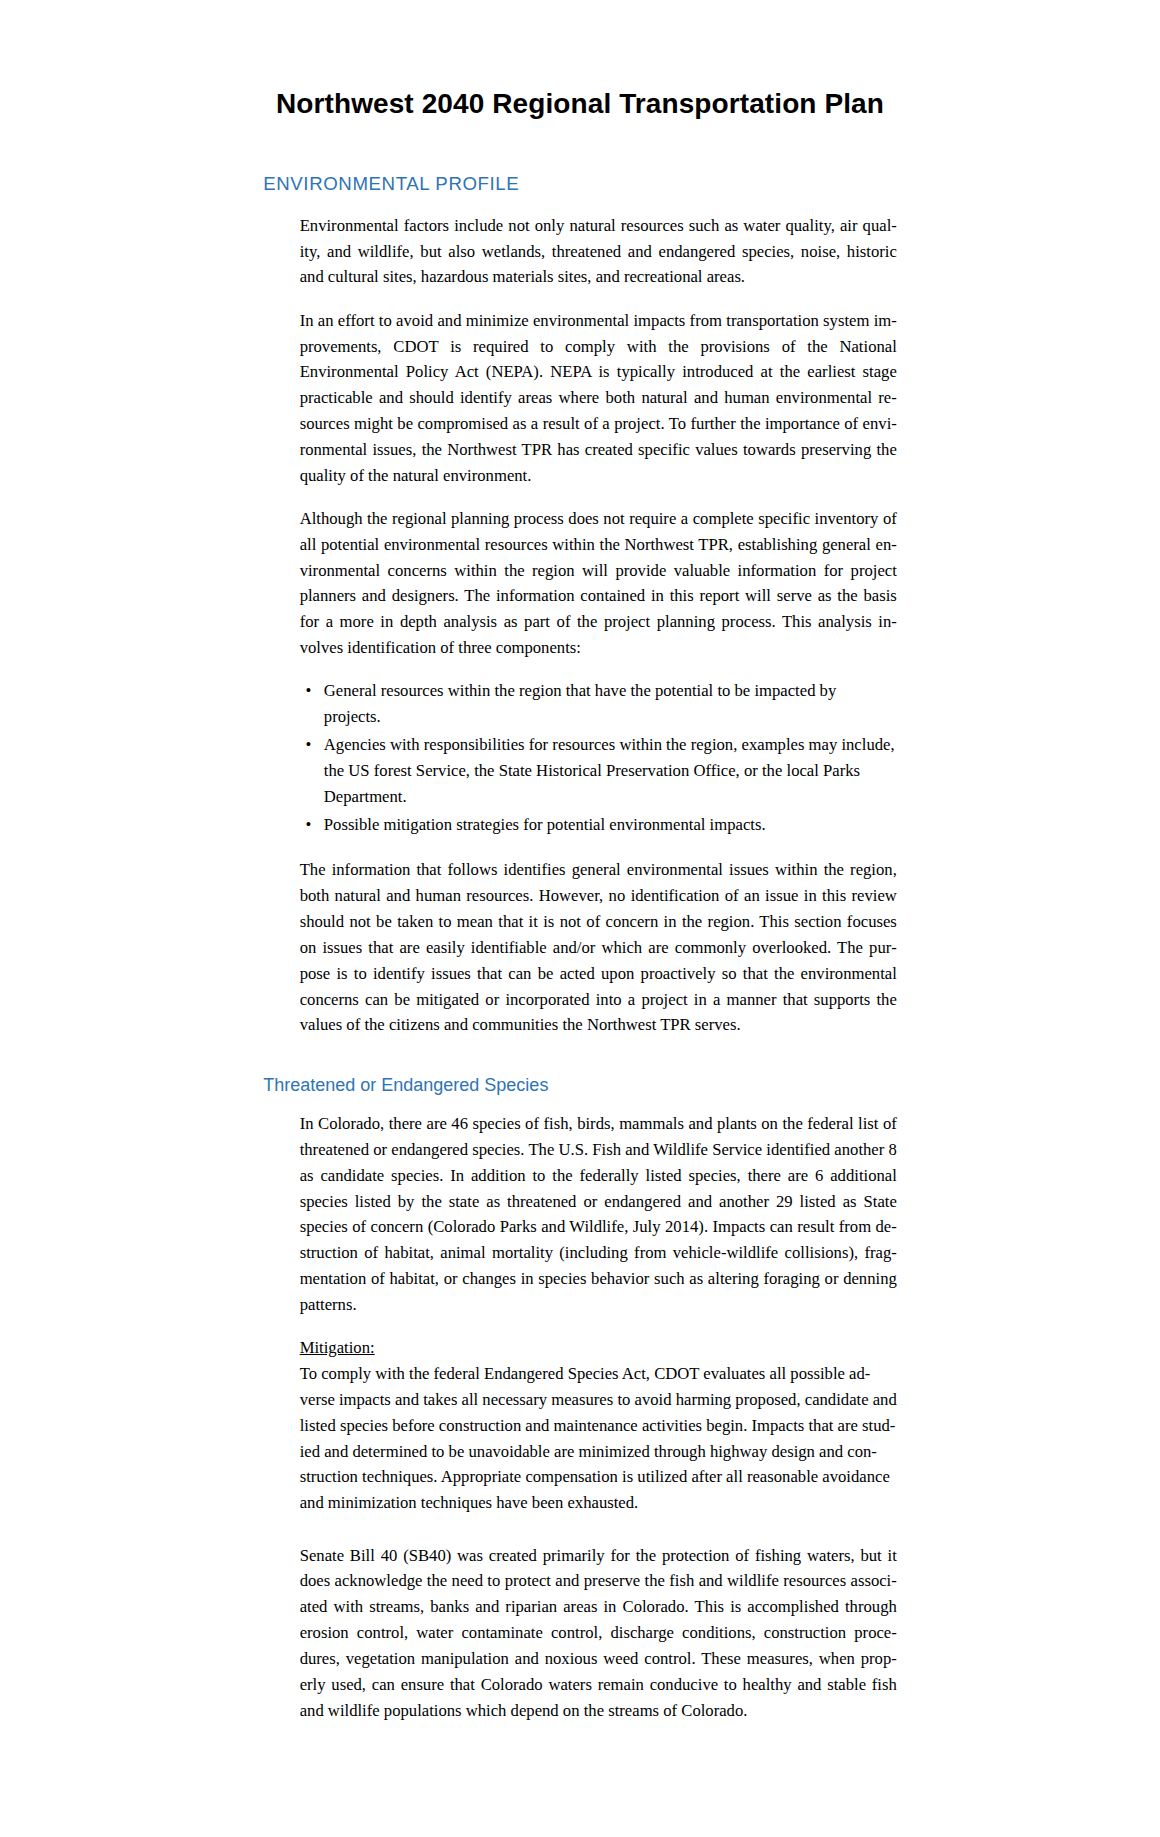Northwest 2040 Regional Transportation Plan
ENVIRONMENTAL PROFILE
Environmental factors include not only natural resources such as water quality, air quality, and wildlife, but also wetlands, threatened and endangered species, noise, historic and cultural sites, hazardous materials sites, and recreational areas.
In an effort to avoid and minimize environmental impacts from transportation system improvements, CDOT is required to comply with the provisions of the National Environmental Policy Act (NEPA). NEPA is typically introduced at the earliest stage practicable and should identify areas where both natural and human environmental resources might be compromised as a result of a project. To further the importance of environmental issues, the Northwest TPR has created specific values towards preserving the quality of the natural environment.
Although the regional planning process does not require a complete specific inventory of all potential environmental resources within the Northwest TPR, establishing general environmental concerns within the region will provide valuable information for project planners and designers. The information contained in this report will serve as the basis for a more in depth analysis as part of the project planning process. This analysis involves identification of three components:
General resources within the region that have the potential to be impacted by projects.
Agencies with responsibilities for resources within the region, examples may include, the US forest Service, the State Historical Preservation Office, or the local Parks Department.
Possible mitigation strategies for potential environmental impacts.
The information that follows identifies general environmental issues within the region, both natural and human resources. However, no identification of an issue in this review should not be taken to mean that it is not of concern in the region. This section focuses on issues that are easily identifiable and/or which are commonly overlooked. The purpose is to identify issues that can be acted upon proactively so that the environmental concerns can be mitigated or incorporated into a project in a manner that supports the values of the citizens and communities the Northwest TPR serves.
Threatened or Endangered Species
In Colorado, there are 46 species of fish, birds, mammals and plants on the federal list of threatened or endangered species. The U.S. Fish and Wildlife Service identified another 8 as candidate species. In addition to the federally listed species, there are 6 additional species listed by the state as threatened or endangered and another 29 listed as State species of concern (Colorado Parks and Wildlife, July 2014). Impacts can result from destruction of habitat, animal mortality (including from vehicle-wildlife collisions), fragmentation of habitat, or changes in species behavior such as altering foraging or denning patterns.
Mitigation:
To comply with the federal Endangered Species Act, CDOT evaluates all possible adverse impacts and takes all necessary measures to avoid harming proposed, candidate and listed species before construction and maintenance activities begin. Impacts that are studied and determined to be unavoidable are minimized through highway design and construction techniques. Appropriate compensation is utilized after all reasonable avoidance and minimization techniques have been exhausted.
Senate Bill 40 (SB40) was created primarily for the protection of fishing waters, but it does acknowledge the need to protect and preserve the fish and wildlife resources associated with streams, banks and riparian areas in Colorado. This is accomplished through erosion control, water contaminate control, discharge conditions, construction procedures, vegetation manipulation and noxious weed control. These measures, when properly used, can ensure that Colorado waters remain conducive to healthy and stable fish and wildlife populations which depend on the streams of Colorado.